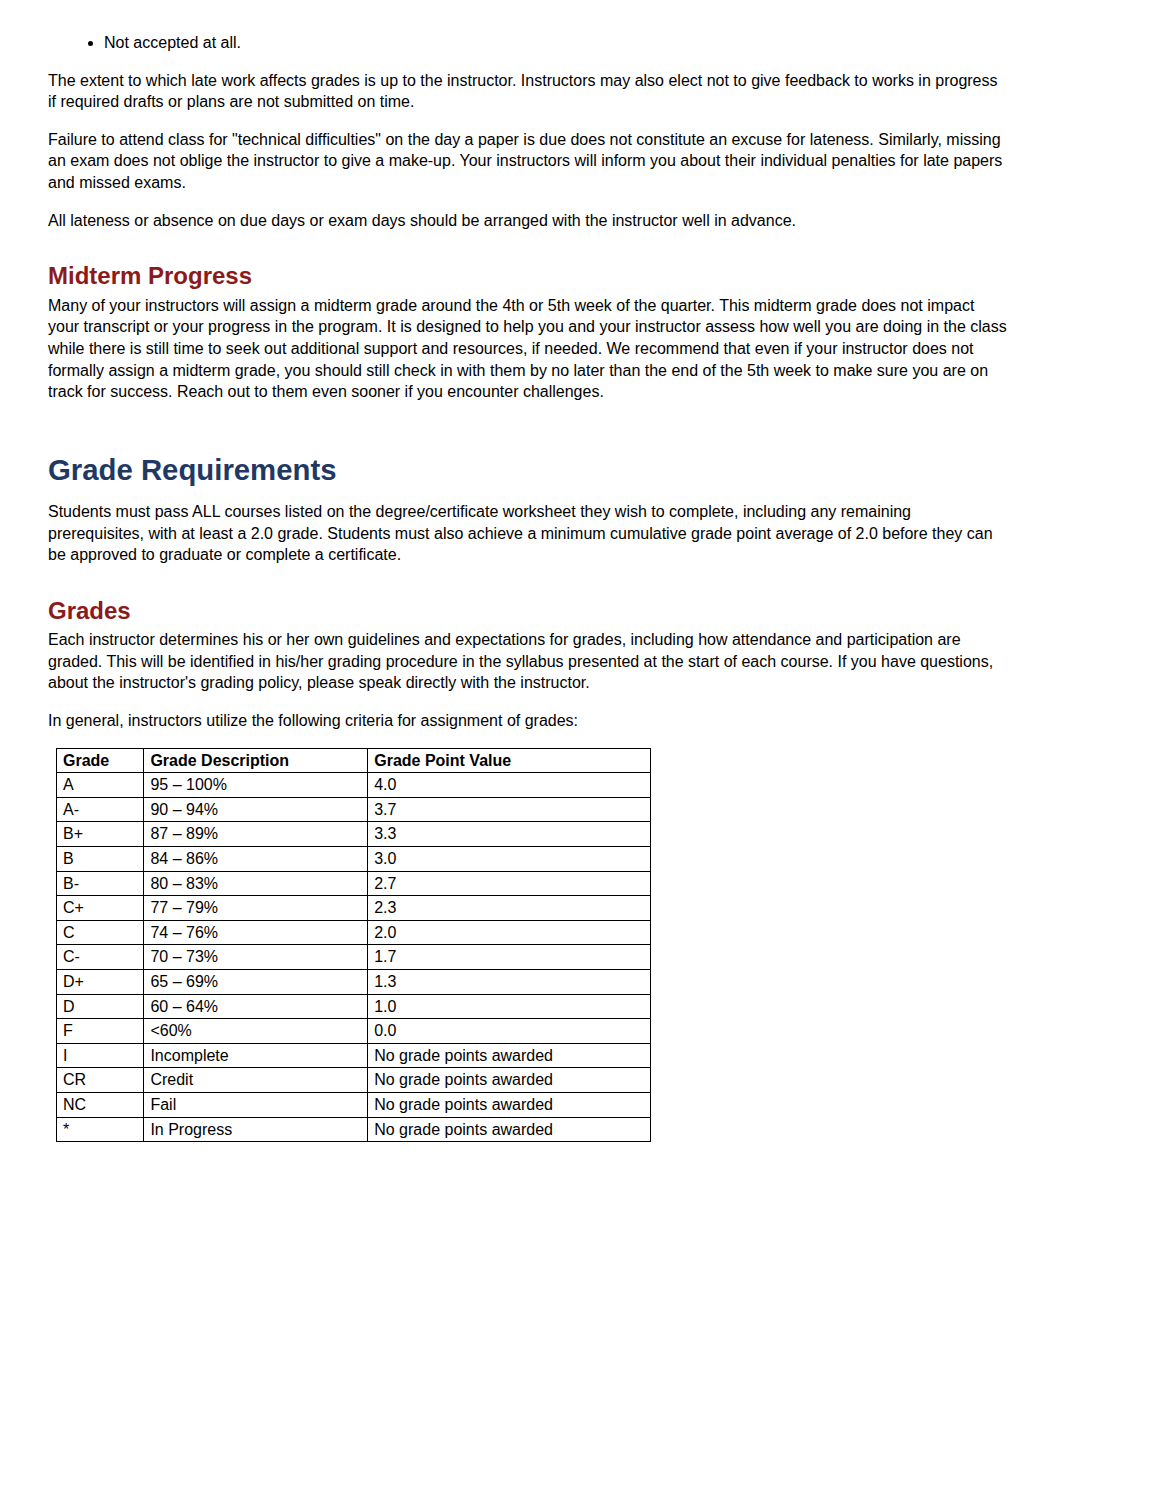Not accepted at all.
The extent to which late work affects grades is up to the instructor. Instructors may also elect not to give feedback to works in progress if required drafts or plans are not submitted on time.
Failure to attend class for "technical difficulties" on the day a paper is due does not constitute an excuse for lateness. Similarly, missing an exam does not oblige the instructor to give a make-up. Your instructors will inform you about their individual penalties for late papers and missed exams.
All lateness or absence on due days or exam days should be arranged with the instructor well in advance.
Midterm Progress
Many of your instructors will assign a midterm grade around the 4th or 5th week of the quarter. This midterm grade does not impact your transcript or your progress in the program. It is designed to help you and your instructor assess how well you are doing in the class while there is still time to seek out additional support and resources, if needed. We recommend that even if your instructor does not formally assign a midterm grade, you should still check in with them by no later than the end of the 5th week to make sure you are on track for success. Reach out to them even sooner if you encounter challenges.
Grade Requirements
Students must pass ALL courses listed on the degree/certificate worksheet they wish to complete, including any remaining prerequisites, with at least a 2.0 grade. Students must also achieve a minimum cumulative grade point average of 2.0 before they can be approved to graduate or complete a certificate.
Grades
Each instructor determines his or her own guidelines and expectations for grades, including how attendance and participation are graded. This will be identified in his/her grading procedure in the syllabus presented at the start of each course. If you have questions, about the instructor's grading policy, please speak directly with the instructor.
In general, instructors utilize the following criteria for assignment of grades:
| Grade | Grade Description | Grade Point Value |
| --- | --- | --- |
| A | 95 – 100% | 4.0 |
| A- | 90 – 94% | 3.7 |
| B+ | 87 – 89% | 3.3 |
| B | 84 – 86% | 3.0 |
| B- | 80 – 83% | 2.7 |
| C+ | 77 – 79% | 2.3 |
| C | 74 – 76% | 2.0 |
| C- | 70 – 73% | 1.7 |
| D+ | 65 – 69% | 1.3 |
| D | 60 – 64% | 1.0 |
| F | <60% | 0.0 |
| I | Incomplete | No grade points awarded |
| CR | Credit | No grade points awarded |
| NC | Fail | No grade points awarded |
| * | In Progress | No grade points awarded |